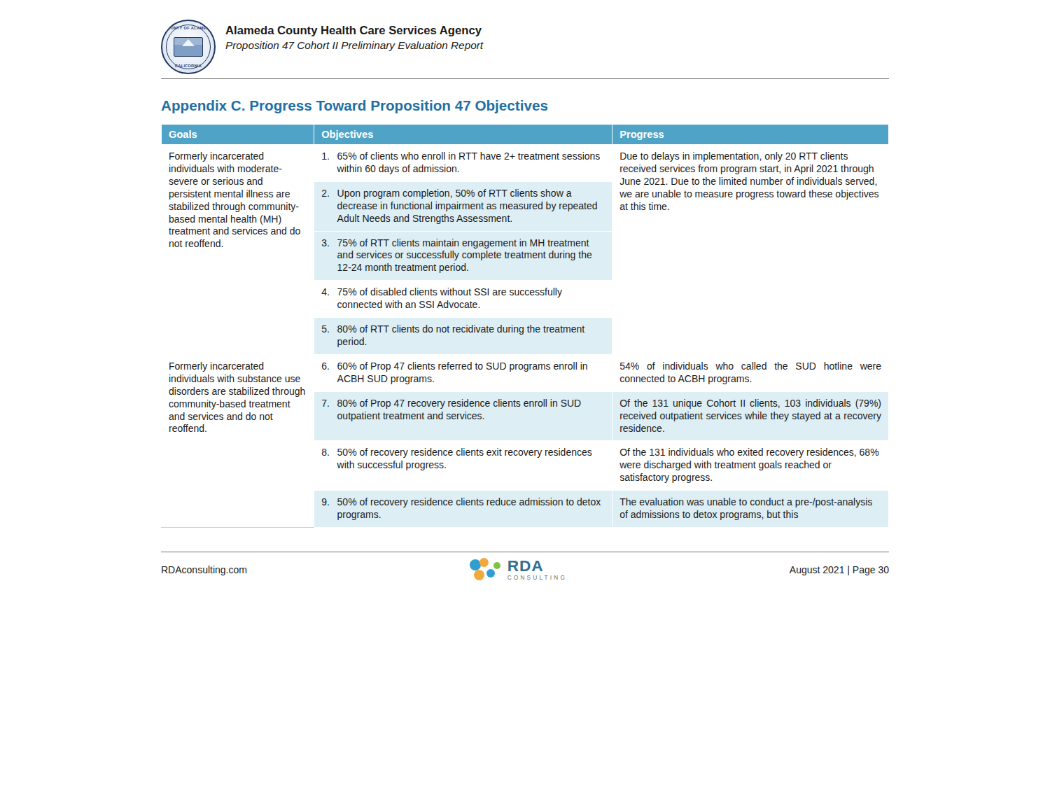County of Alameda
California
Alameda County Health Care Services Agency
Proposition 47 Cohort II Preliminary Evaluation Report
Appendix C. Progress Toward Proposition 47 Objectives
| Goals | Objectives | Progress |
| --- | --- | --- |
| Formerly incarcerated individuals with moderate-severe or serious and persistent mental illness are stabilized through community-based mental health (MH) treatment and services and do not reoffend. | 1. 65% of clients who enroll in RTT have 2+ treatment sessions within 60 days of admission. | Due to delays in implementation, only 20 RTT clients received services from program start, in April 2021 through June 2021. Due to the limited number of individuals served, we are unable to measure progress toward these objectives at this time. |
| 2. Upon program completion, 50% of RTT clients show a decrease in functional impairment as measured by repeated Adult Needs and Strengths Assessment. |
| 3. 75% of RTT clients maintain engagement in MH treatment and services or successfully complete treatment during the 12-24 month treatment period. |
| 4. 75% of disabled clients without SSI are successfully connected with an SSI Advocate. |
| 5. 80% of RTT clients do not recidivate during the treatment period. |
| Formerly incarcerated individuals with substance use disorders are stabilized through community-based treatment and services and do not reoffend. | 6. 60% of Prop 47 clients referred to SUD programs enroll in ACBH SUD programs. | 54% of individuals who called the SUD hotline were connected to ACBH programs. |
| 7. 80% of Prop 47 recovery residence clients enroll in SUD outpatient treatment and services. | Of the 131 unique Cohort II clients, 103 individuals (79%) received outpatient services while they stayed at a recovery residence. |
| 8. 50% of recovery residence clients exit recovery residences with successful progress. | Of the 131 individuals who exited recovery residences, 68% were discharged with treatment goals reached or satisfactory progress. |
| 9. 50% of recovery residence clients reduce admission to detox programs. | The evaluation was unable to conduct a pre-/post-analysis of admissions to detox programs, but this |
RDAconsulting.com
RDA
Consulting
August 2021 | Page 30